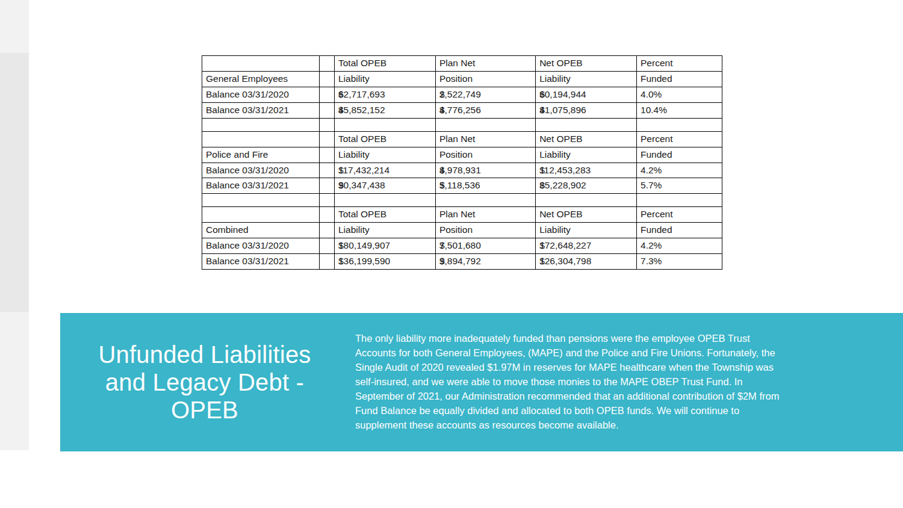| | | Total OPEB | Plan Net | Net OPEB | Percent |
| General Employees | | Liability | Position | Liability | Funded |
| Balance 03/31/2020 | | $ 62,717,693 | $ 2,522,749 | $ 60,194,944 | 4.0% |
| Balance 03/31/2021 | | $ 45,852,152 | $ 4,776,256 | $ 41,075,896 | 10.4% |
| | | Total OPEB | Plan Net | Net OPEB | Percent |
| Police and Fire | | Liability | Position | Liability | Funded |
| Balance 03/31/2020 | | $ 117,432,214 | $ 4,978,931 | $ 112,453,283 | 4.2% |
| Balance 03/31/2021 | | $ 90,347,438 | $ 5,118,536 | $ 85,228,902 | 5.7% |
| | | Total OPEB | Plan Net | Net OPEB | Percent |
| Combined | | Liability | Position | Liability | Funded |
| Balance 03/31/2020 | | $ 180,149,907 | $ 7,501,680 | $ 172,648,227 | 4.2% |
| Balance 03/31/2021 | | $ 136,199,590 | $ 9,894,792 | $ 126,304,798 | 7.3% |
Unfunded Liabilities
and Legacy Debt -OPEB
The only liability more inadequately funded than pensions were the employee OPEB Trust Accounts for both General Employees, (MAPE) and the Police and Fire Unions. Fortunately, the Single Audit of 2020 revealed $1.97M in reserves for MAPE healthcare when the Township was self-insured, and we were able to move those monies to the MAPE OBEP Trust Fund. In September of 2021, our Administration recommended that an additional contribution of $2M from Fund Balance be equally divided and allocated to both OPEB funds. We will continue to supplement these accounts as resources become available.